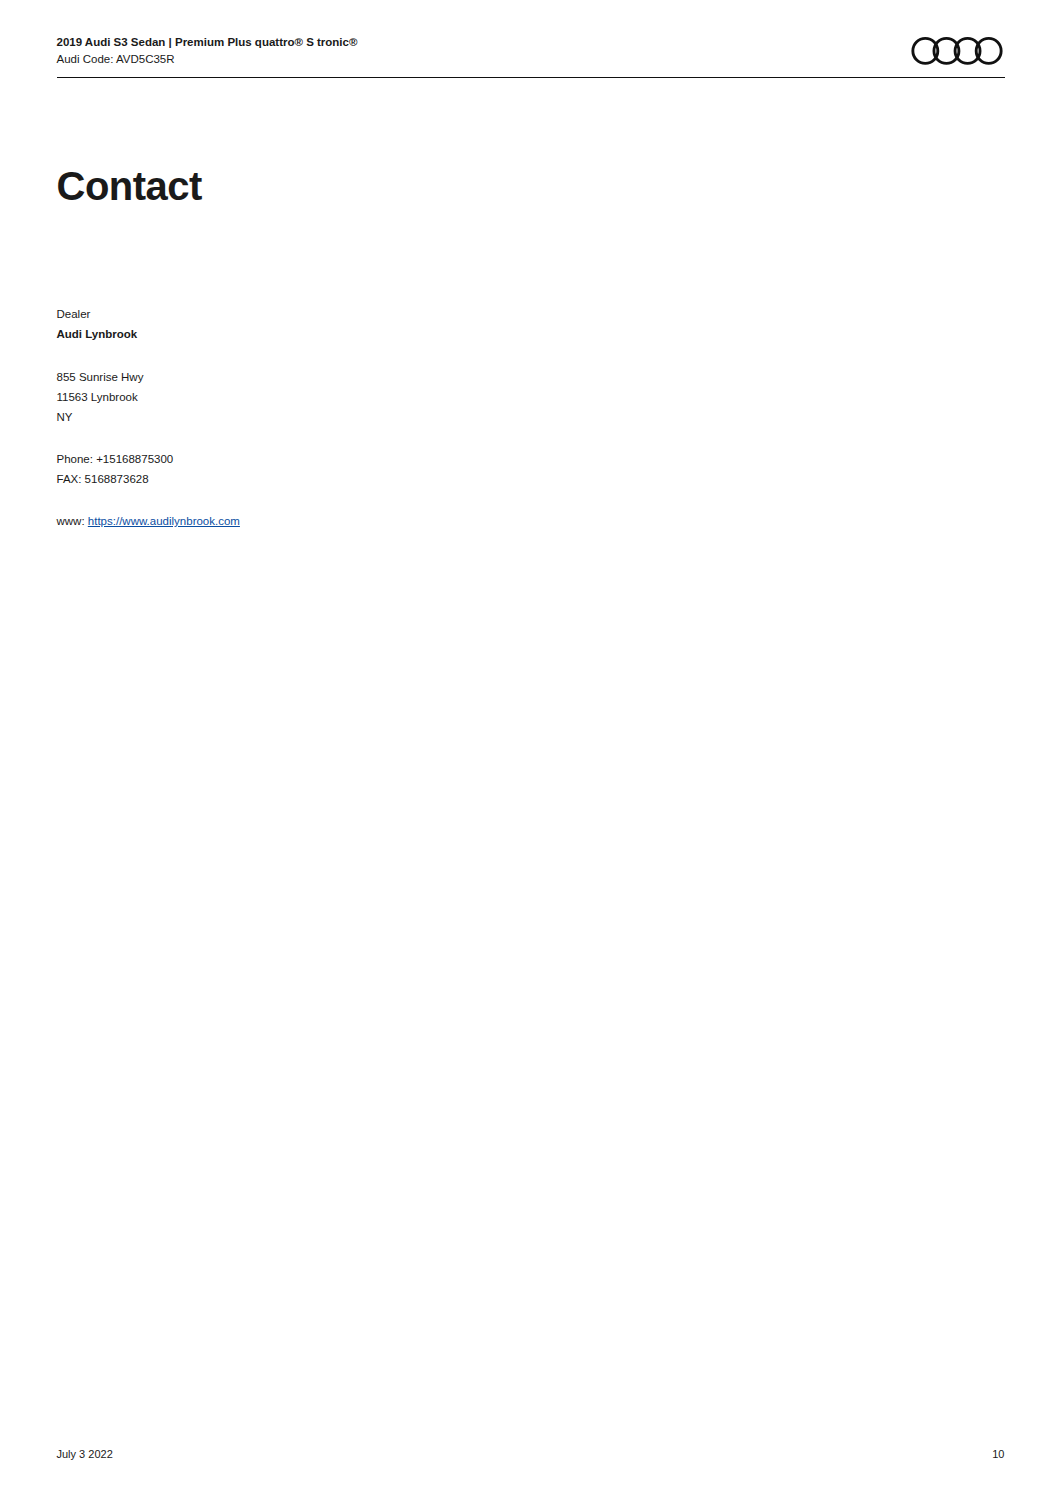2019 Audi S3 Sedan | Premium Plus quattro® S tronic®
Audi Code: AVD5C35R
Contact
Dealer
Audi Lynbrook
855 Sunrise Hwy
11563 Lynbrook
NY
Phone: +15168875300
FAX: 5168873628
www: https://www.audilynbrook.com
July 3 2022
10